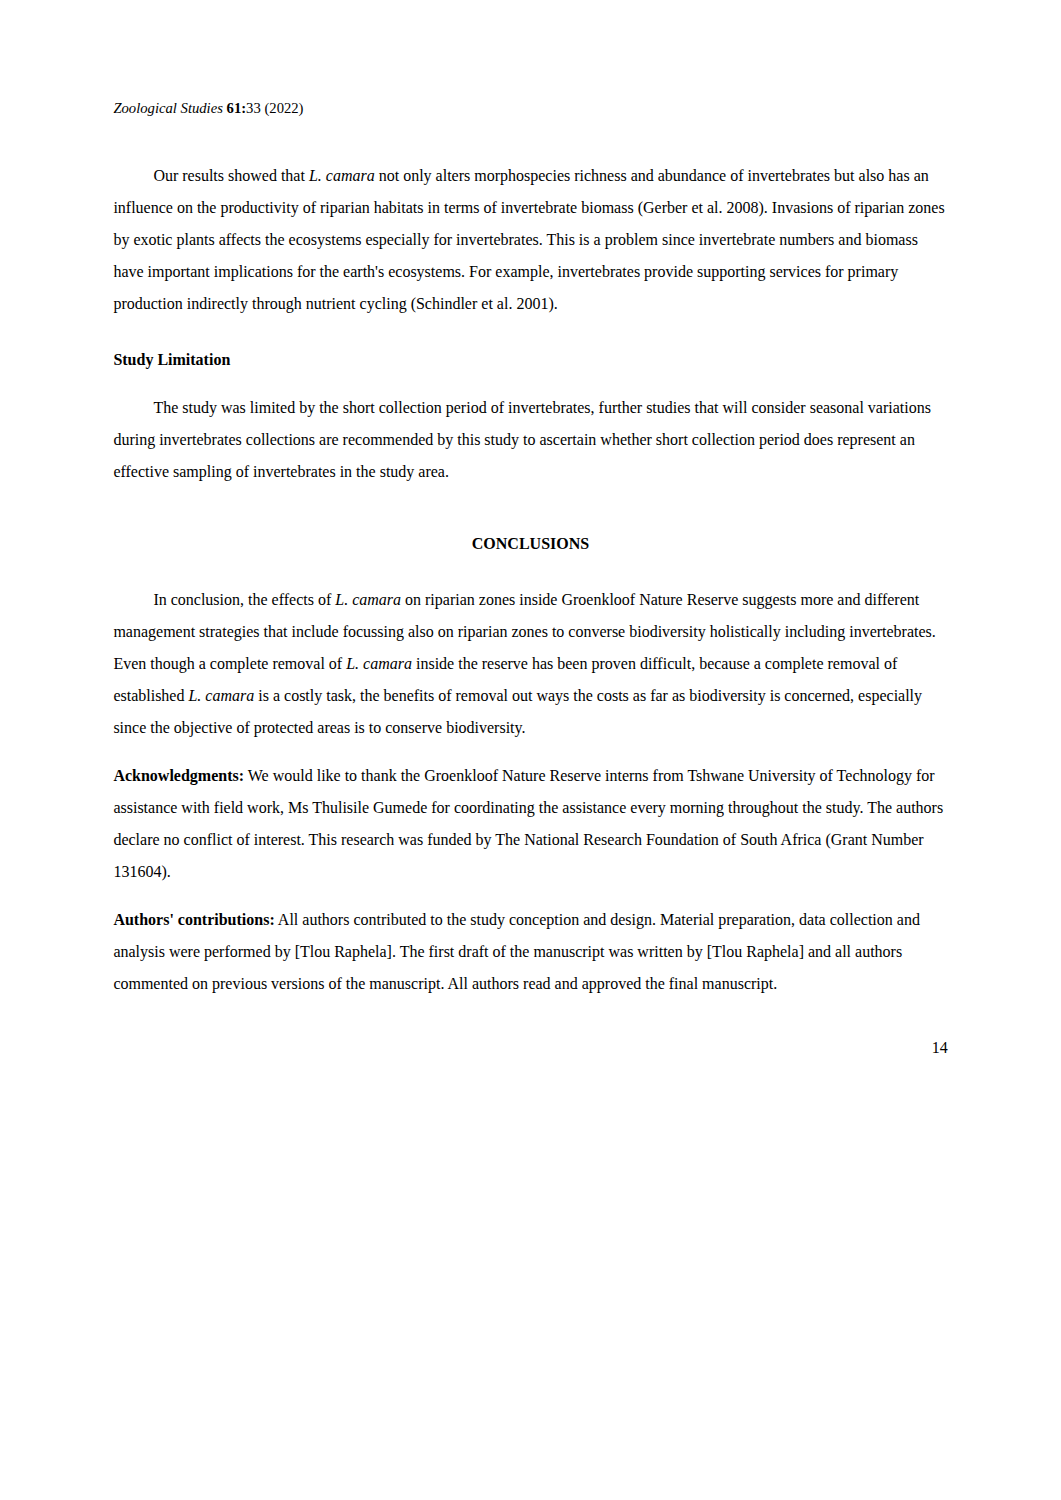Zoological Studies 61: 33 (2022)
Our results showed that L. camara not only alters morphospecies richness and abundance of invertebrates but also has an influence on the productivity of riparian habitats in terms of invertebrate biomass (Gerber et al. 2008). Invasions of riparian zones by exotic plants affects the ecosystems especially for invertebrates. This is a problem since invertebrate numbers and biomass have important implications for the earth's ecosystems. For example, invertebrates provide supporting services for primary production indirectly through nutrient cycling (Schindler et al. 2001).
Study Limitation
The study was limited by the short collection period of invertebrates, further studies that will consider seasonal variations during invertebrates collections are recommended by this study to ascertain whether short collection period does represent an effective sampling of invertebrates in the study area.
CONCLUSIONS
In conclusion, the effects of L. camara on riparian zones inside Groenkloof Nature Reserve suggests more and different management strategies that include focussing also on riparian zones to converse biodiversity holistically including invertebrates. Even though a complete removal of L. camara inside the reserve has been proven difficult, because a complete removal of established L. camara is a costly task, the benefits of removal out ways the costs as far as biodiversity is concerned, especially since the objective of protected areas is to conserve biodiversity.
Acknowledgments: We would like to thank the Groenkloof Nature Reserve interns from Tshwane University of Technology for assistance with field work, Ms Thulisile Gumede for coordinating the assistance every morning throughout the study. The authors declare no conflict of interest. This research was funded by The National Research Foundation of South Africa (Grant Number 131604).
Authors' contributions: All authors contributed to the study conception and design. Material preparation, data collection and analysis were performed by [Tlou Raphela]. The first draft of the manuscript was written by [Tlou Raphela] and all authors commented on previous versions of the manuscript. All authors read and approved the final manuscript.
14